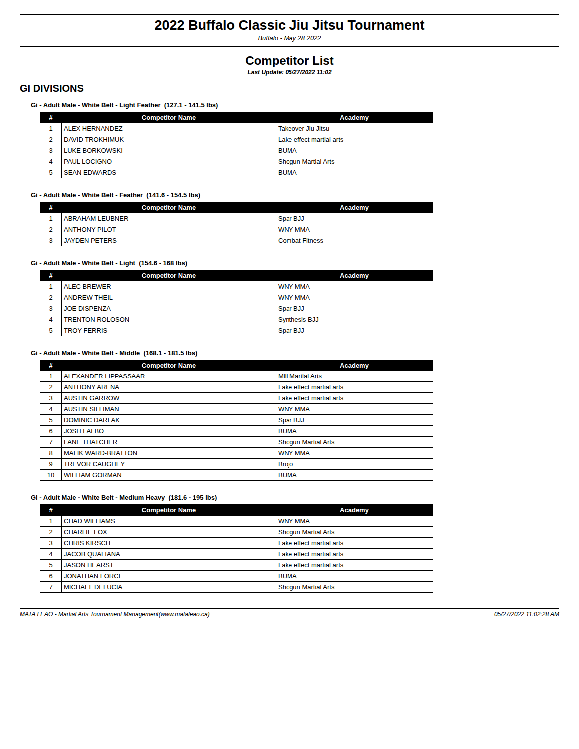2022 Buffalo Classic Jiu Jitsu Tournament
Buffalo - May 28 2022
Competitor List
Last Update: 05/27/2022 11:02
GI DIVISIONS
Gi - Adult Male - White Belt - Light Feather (127.1 - 141.5 lbs)
| # | Competitor Name | Academy |
| --- | --- | --- |
| 1 | ALEX HERNANDEZ | Takeover Jiu Jitsu |
| 2 | DAVID TROKHIMUK | Lake effect martial arts |
| 3 | LUKE BORKOWSKI | BUMA |
| 4 | PAUL LOCIGNO | Shogun Martial Arts |
| 5 | SEAN EDWARDS | BUMA |
Gi - Adult Male - White Belt - Feather (141.6 - 154.5 lbs)
| # | Competitor Name | Academy |
| --- | --- | --- |
| 1 | ABRAHAM LEUBNER | Spar BJJ |
| 2 | ANTHONY PILOT | WNY MMA |
| 3 | JAYDEN PETERS | Combat Fitness |
Gi - Adult Male - White Belt - Light (154.6 - 168 lbs)
| # | Competitor Name | Academy |
| --- | --- | --- |
| 1 | ALEC BREWER | WNY MMA |
| 2 | ANDREW THEIL | WNY MMA |
| 3 | JOE DISPENZA | Spar BJJ |
| 4 | TRENTON ROLOSON | Synthesis BJJ |
| 5 | TROY FERRIS | Spar BJJ |
Gi - Adult Male - White Belt - Middle (168.1 - 181.5 lbs)
| # | Competitor Name | Academy |
| --- | --- | --- |
| 1 | ALEXANDER LIPPASSAAR | Mill Martial Arts |
| 2 | ANTHONY ARENA | Lake effect martial arts |
| 3 | AUSTIN GARROW | Lake effect martial arts |
| 4 | AUSTIN SILLIMAN | WNY MMA |
| 5 | DOMINIC DARLAK | Spar BJJ |
| 6 | JOSH FALBO | BUMA |
| 7 | LANE THATCHER | Shogun Martial Arts |
| 8 | MALIK WARD-BRATTON | WNY MMA |
| 9 | TREVOR CAUGHEY | Brojo |
| 10 | WILLIAM GORMAN | BUMA |
Gi - Adult Male - White Belt - Medium Heavy (181.6 - 195 lbs)
| # | Competitor Name | Academy |
| --- | --- | --- |
| 1 | CHAD WILLIAMS | WNY MMA |
| 2 | CHARLIE FOX | Shogun Martial Arts |
| 3 | CHRIS KIRSCH | Lake effect martial arts |
| 4 | JACOB QUALIANA | Lake effect martial arts |
| 5 | JASON HEARST | Lake effect martial arts |
| 6 | JONATHAN FORCE | BUMA |
| 7 | MICHAEL DELUCIA | Shogun Martial Arts |
MATA LEAO - Martial Arts Tournament Management(www.mataleao.ca) 05/27/2022 11:02:28 AM